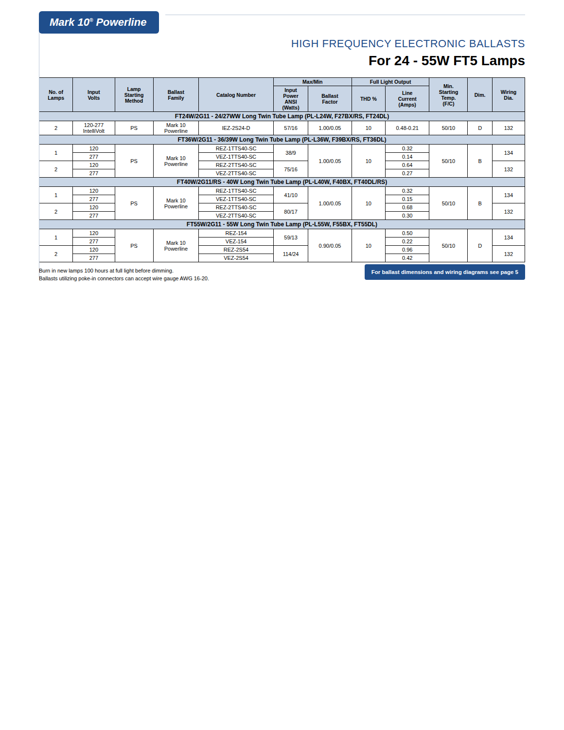Mark 10® Powerline
HIGH FREQUENCY ELECTRONIC BALLASTS
For 24 - 55W FT5 Lamps
| No. of Lamps | Input Volts | Lamp Starting Method | Ballast Family | Catalog Number | Max/Min | Full Light Output | Min. Starting Temp. (F/C) | Dim. | Wiring Dia. |
| --- | --- | --- | --- | --- | --- | --- | --- | --- | --- |
| Input Power ANSI (Watts) | Ballast Factor | THD % | Line Current (Amps) |
| FT24W/2G11 - 24/27WW Long Twin Tube Lamp (PL-L24W, F27BX/RS, FT24DL) |
| 2 | 120-277 IntelliVolt | PS | Mark 10 Powerline | IEZ-2S24-D | 57/16 | 1.00/0.05 | 10 | 0.48-0.21 | 50/10 | D | 132 |
| FT36W/2G11 - 36/39W Long Twin Tube Lamp (PL-L36W, F39BX/RS, FT36DL) |
| 1 | 120 | PS | Mark 10 Powerline | REZ-1TTS40-SC | 38/9 | 1.00/0.05 | 10 | 0.32 | 50/10 | B | 134 |
| 277 | VEZ-1TTS40-SC | 0.14 |
| 2 | 120 | REZ-2TTS40-SC | 75/16 | 0.64 | 132 |
| 277 | VEZ-2TTS40-SC | 0.27 |
| FT40W/2G11/RS - 40W Long Twin Tube Lamp (PL-L40W, F40BX, FT40DL/RS) |
| 1 | 120 | PS | Mark 10 Powerline | REZ-1TTS40-SC | 41/10 | 1.00/0.05 | 10 | 0.32 | 50/10 | B | 134 |
| 277 | VEZ-1TTS40-SC | 0.15 |
| 2 | 120 | REZ-2TTS40-SC | 80/17 | 0.68 | 132 |
| 277 | VEZ-2TTS40-SC | 0.30 |
| FT55W/2G11 - 55W Long Twin Tube Lamp (PL-L55W, F55BX, FT55DL) |
| 1 | 120 | PS | Mark 10 Powerline | REZ-154 | 59/13 | 0.90/0.05 | 10 | 0.50 | 50/10 | D | 134 |
| 277 | VEZ-154 | 0.22 |
| 2 | 120 | REZ-2S54 | 114/24 | 0.96 | 132 |
| 277 | VEZ-2S54 | 0.42 |
For ballast dimensions and wiring diagrams see page 5
Burn in new lamps 100 hours at full light before dimming.
Ballasts utilizing poke-in connectors can accept wire gauge AWG 16-20.